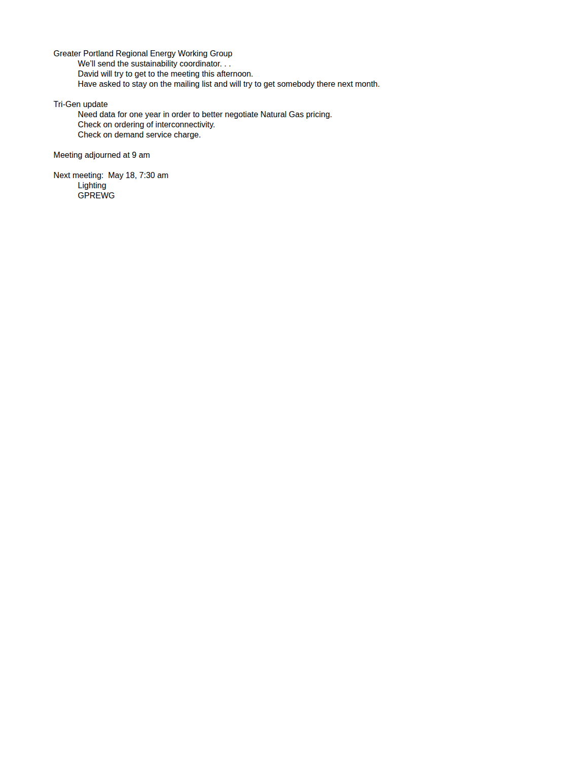Greater Portland Regional Energy Working Group
We’ll send the sustainability coordinator. . .
David will try to get to the meeting this afternoon.
Have asked to stay on the mailing list and will try to get somebody there next month.
Tri-Gen update
Need data for one year in order to better negotiate Natural Gas pricing.
Check on ordering of interconnectivity.
Check on demand service charge.
Meeting adjourned at 9 am
Next meeting: May 18, 7:30 am
Lighting
GPREWG